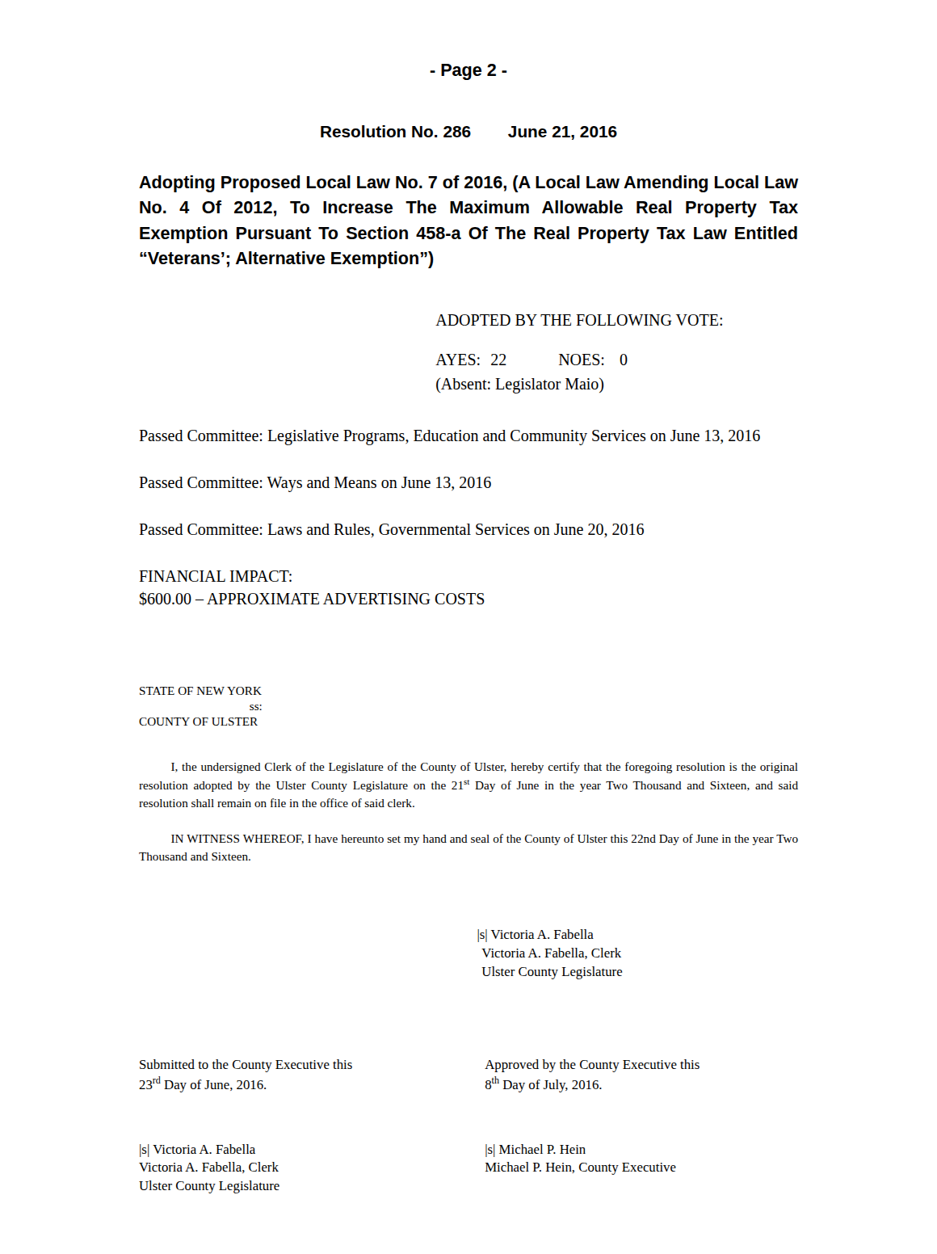- Page 2 -
Resolution No. 286 June 21, 2016
Adopting Proposed Local Law No. 7 of 2016, (A Local Law Amending Local Law No. 4 Of 2012, To Increase The Maximum Allowable Real Property Tax Exemption Pursuant To Section 458-a Of The Real Property Tax Law Entitled “Veterans’; Alternative Exemption”)
ADOPTED BY THE FOLLOWING VOTE:
AYES: 22 NOES: 0
(Absent: Legislator Maio)
Passed Committee: Legislative Programs, Education and Community Services on June 13, 2016
Passed Committee: Ways and Means on June 13, 2016
Passed Committee: Laws and Rules, Governmental Services on June 20, 2016
FINANCIAL IMPACT:
$600.00 – APPROXIMATE ADVERTISING COSTS
STATE OF NEW YORK
ss:
COUNTY OF ULSTER
I, the undersigned Clerk of the Legislature of the County of Ulster, hereby certify that the foregoing resolution is the original resolution adopted by the Ulster County Legislature on the 21st Day of June in the year Two Thousand and Sixteen, and said resolution shall remain on file in the office of said clerk.
IN WITNESS WHEREOF, I have hereunto set my hand and seal of the County of Ulster this 22nd Day of June in the year Two Thousand and Sixteen.
|s| Victoria A. Fabella
Victoria A. Fabella, Clerk
Ulster County Legislature
| Submitted to the County Executive this 23 rd Day of June, 2016. | Approved by the County Executive this 8 th Day of July, 2016. |
| /s/ Victoria A. Fabella Victoria A. Fabella, Clerk Ulster County Legislature | /s/ Michael P. Hein Michael P. Hein, County Executive |